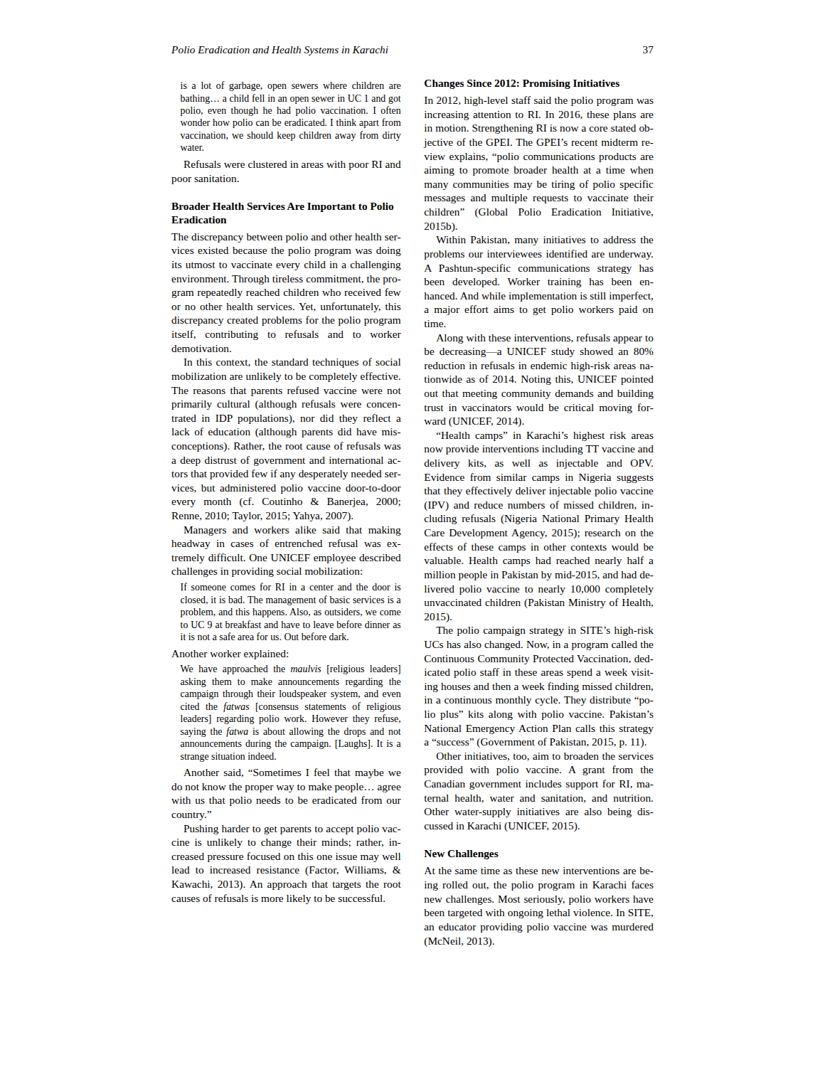Polio Eradication and Health Systems in Karachi 37
is a lot of garbage, open sewers where children are bathing… a child fell in an open sewer in UC 1 and got polio, even though he had polio vaccination. I often wonder how polio can be eradicated. I think apart from vaccination, we should keep children away from dirty water.
Refusals were clustered in areas with poor RI and poor sanitation.
Broader Health Services Are Important to Polio Eradication
The discrepancy between polio and other health services existed because the polio program was doing its utmost to vaccinate every child in a challenging environment. Through tireless commitment, the program repeatedly reached children who received few or no other health services. Yet, unfortunately, this discrepancy created problems for the polio program itself, contributing to refusals and to worker demotivation.
In this context, the standard techniques of social mobilization are unlikely to be completely effective. The reasons that parents refused vaccine were not primarily cultural (although refusals were concentrated in IDP populations), nor did they reflect a lack of education (although parents did have misconceptions). Rather, the root cause of refusals was a deep distrust of government and international actors that provided few if any desperately needed services, but administered polio vaccine door-to-door every month (cf. Coutinho & Banerjea, 2000; Renne, 2010; Taylor, 2015; Yahya, 2007).
Managers and workers alike said that making headway in cases of entrenched refusal was extremely difficult. One UNICEF employee described challenges in providing social mobilization:
If someone comes for RI in a center and the door is closed, it is bad. The management of basic services is a problem, and this happens. Also, as outsiders, we come to UC 9 at breakfast and have to leave before dinner as it is not a safe area for us. Out before dark.
Another worker explained:
We have approached the maulvis [religious leaders] asking them to make announcements regarding the campaign through their loudspeaker system, and even cited the fatwas [consensus statements of religious leaders] regarding polio work. However they refuse, saying the fatwa is about allowing the drops and not announcements during the campaign. [Laughs]. It is a strange situation indeed.
Another said, “Sometimes I feel that maybe we do not know the proper way to make people… agree with us that polio needs to be eradicated from our country.”
Pushing harder to get parents to accept polio vaccine is unlikely to change their minds; rather, increased pressure focused on this one issue may well lead to increased resistance (Factor, Williams, & Kawachi, 2013). An approach that targets the root causes of refusals is more likely to be successful.
Changes Since 2012: Promising Initiatives
In 2012, high-level staff said the polio program was increasing attention to RI. In 2016, these plans are in motion. Strengthening RI is now a core stated objective of the GPEI. The GPEI’s recent midterm review explains, “polio communications products are aiming to promote broader health at a time when many communities may be tiring of polio specific messages and multiple requests to vaccinate their children” (Global Polio Eradication Initiative, 2015b).
Within Pakistan, many initiatives to address the problems our interviewees identified are underway. A Pashtun-specific communications strategy has been developed. Worker training has been enhanced. And while implementation is still imperfect, a major effort aims to get polio workers paid on time.
Along with these interventions, refusals appear to be decreasing—a UNICEF study showed an 80% reduction in refusals in endemic high-risk areas nationwide as of 2014. Noting this, UNICEF pointed out that meeting community demands and building trust in vaccinators would be critical moving forward (UNICEF, 2014).
“Health camps” in Karachi’s highest risk areas now provide interventions including TT vaccine and delivery kits, as well as injectable and OPV. Evidence from similar camps in Nigeria suggests that they effectively deliver injectable polio vaccine (IPV) and reduce numbers of missed children, including refusals (Nigeria National Primary Health Care Development Agency, 2015); research on the effects of these camps in other contexts would be valuable. Health camps had reached nearly half a million people in Pakistan by mid-2015, and had delivered polio vaccine to nearly 10,000 completely unvaccinated children (Pakistan Ministry of Health, 2015).
The polio campaign strategy in SITE’s high-risk UCs has also changed. Now, in a program called the Continuous Community Protected Vaccination, dedicated polio staff in these areas spend a week visiting houses and then a week finding missed children, in a continuous monthly cycle. They distribute “polio plus” kits along with polio vaccine. Pakistan’s National Emergency Action Plan calls this strategy a “success” (Government of Pakistan, 2015, p. 11).
Other initiatives, too, aim to broaden the services provided with polio vaccine. A grant from the Canadian government includes support for RI, maternal health, water and sanitation, and nutrition. Other water-supply initiatives are also being discussed in Karachi (UNICEF, 2015).
New Challenges
At the same time as these new interventions are being rolled out, the polio program in Karachi faces new challenges. Most seriously, polio workers have been targeted with ongoing lethal violence. In SITE, an educator providing polio vaccine was murdered (McNeil, 2013).